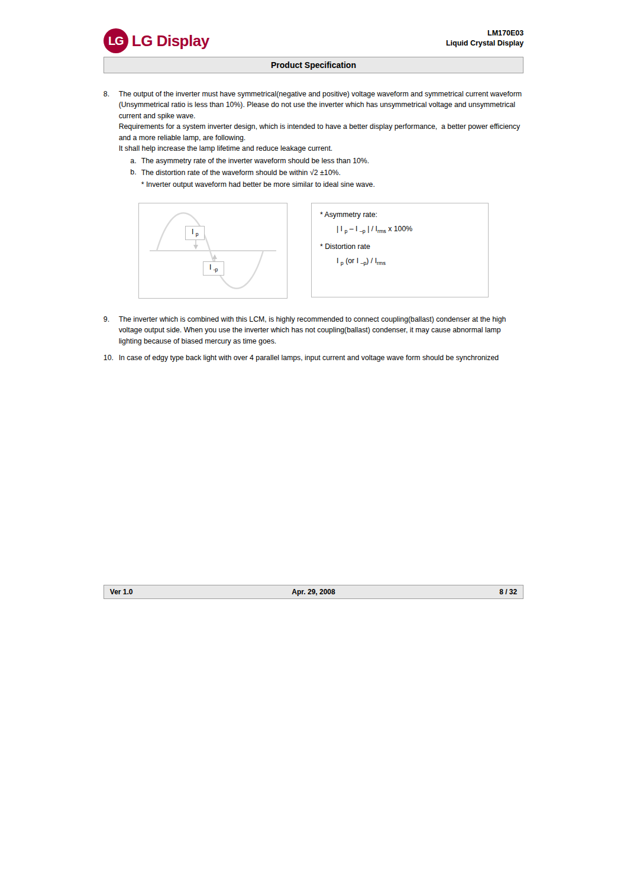LG
LG Display
LM170E03
Liquid Crystal Display
Product Specification
8. The output of the inverter must have symmetrical(negative and positive) voltage waveform and symmetrical current waveform (Unsymmetrical ratio is less than 10%). Please do not use the inverter which has unsymmetrical voltage and unsymmetrical current and spike wave.
Requirements for a system inverter design, which is intended to have a better display performance, a better power efficiency and a more reliable lamp, are following.
It shall help increase the lamp lifetime and reduce leakage current.
a. The asymmetry rate of the inverter waveform should be less than 10%.
b. The distortion rate of the waveform should be within √2 ±10%.
* Inverter output waveform had better be more similar to ideal sine wave.
I p
I -p
* Asymmetry rate:
| I p – I –p | / Irms x 100%
* Distortion rate
I p (or I –p) / Irms
9. The inverter which is combined with this LCM, is highly recommended to connect coupling(ballast) condenser at the high voltage output side. When you use the inverter which has not coupling(ballast) condenser, it may cause abnormal lamp lighting because of biased mercury as time goes.
10. In case of edgy type back light with over 4 parallel lamps, input current and voltage wave form should be synchronized
Ver 1.0
Apr. 29, 2008
8 / 32